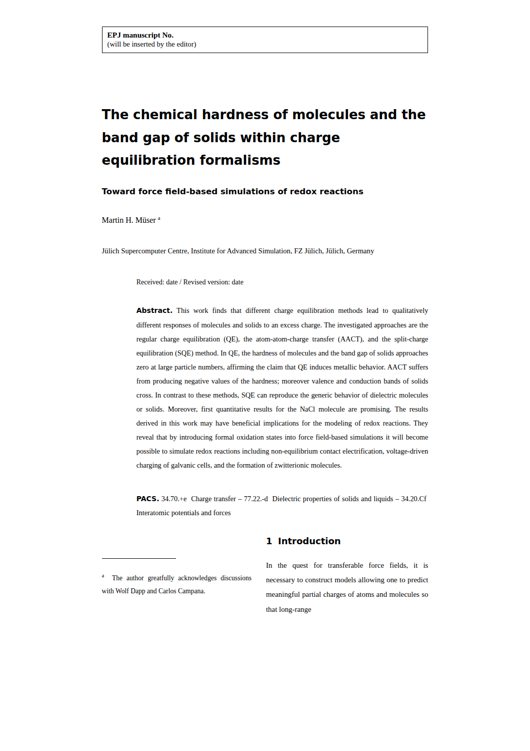EPJ manuscript No.
(will be inserted by the editor)
The chemical hardness of molecules and the band gap of solids within charge equilibration formalisms
Toward force field-based simulations of redox reactions
Martin H. Müser a
Jülich Supercomputer Centre, Institute for Advanced Simulation, FZ Jülich, Jülich, Germany
Received: date / Revised version: date
Abstract. This work finds that different charge equilibration methods lead to qualitatively different responses of molecules and solids to an excess charge. The investigated approaches are the regular charge equilibration (QE), the atom-atom-charge transfer (AACT), and the split-charge equilibration (SQE) method. In QE, the hardness of molecules and the band gap of solids approaches zero at large particle numbers, affirming the claim that QE induces metallic behavior. AACT suffers from producing negative values of the hardness; moreover valence and conduction bands of solids cross. In contrast to these methods, SQE can reproduce the generic behavior of dielectric molecules or solids. Moreover, first quantitative results for the NaCl molecule are promising. The results derived in this work may have beneficial implications for the modeling of redox reactions. They reveal that by introducing formal oxidation states into force field-based simulations it will become possible to simulate redox reactions including non-equilibrium contact electrification, voltage-driven charging of galvanic cells, and the formation of zwitterionic molecules.
PACS. 34.70.+e Charge transfer – 77.22.-d Dielectric properties of solids and liquids – 34.20.Cf Interatomic potentials and forces
a The author greatfully acknowledges discussions with Wolf Dapp and Carlos Campana.
1 Introduction
In the quest for transferable force fields, it is necessary to construct models allowing one to predict meaningful partial charges of atoms and molecules so that long-range